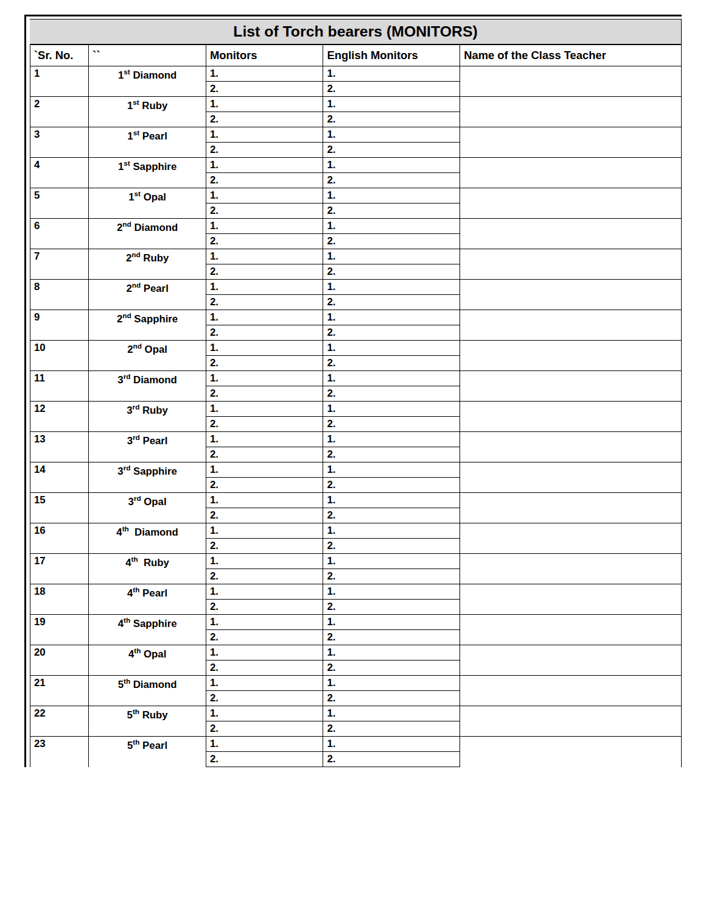List of Torch bearers (MONITORS)
| `Sr. No. | `` | Monitors | English Monitors | Name of the Class Teacher |
| --- | --- | --- | --- | --- |
| 1 | 1 st Diamond | 1. | 1. | |
| 2. | 2. |
| 2 | 1 st Ruby | 1. | 1. | |
| 2. | 2. |
| 3 | 1 st Pearl | 1. | 1. | |
| 2. | 2. |
| 4 | 1 st Sapphire | 1. | 1. | |
| 2. | 2. |
| 5 | 1 st Opal | 1. | 1. | |
| 2. | 2. |
| 6 | 2 nd Diamond | 1. | 1. | |
| 2. | 2. |
| 7 | 2 nd Ruby | 1. | 1. | |
| 2. | 2. |
| 8 | 2 nd Pearl | 1. | 1. | |
| 2. | 2. |
| 9 | 2 nd Sapphire | 1. | 1. | |
| 2. | 2. |
| 10 | 2 nd Opal | 1. | 1. | |
| 2. | 2. |
| 11 | 3 rd Diamond | 1. | 1. | |
| 2. | 2. |
| 12 | 3 rd Ruby | 1. | 1. | |
| 2. | 2. |
| 13 | 3 rd Pearl | 1. | 1. | |
| 2. | 2. |
| 14 | 3 rd Sapphire | 1. | 1. | |
| 2. | 2. |
| 15 | 3 rd Opal | 1. | 1. | |
| 2. | 2. |
| 16 | 4 th Diamond | 1. | 1. | |
| 2. | 2. |
| 17 | 4 th Ruby | 1. | 1. | |
| 2. | 2. |
| 18 | 4 th Pearl | 1. | 1. | |
| 2. | 2. |
| 19 | 4 th Sapphire | 1. | 1. | |
| 2. | 2. |
| 20 | 4 th Opal | 1. | 1. | |
| 2. | 2. |
| 21 | 5 th Diamond | 1. | 1. | |
| 2. | 2. |
| 22 | 5 th Ruby | 1. | 1. | |
| 2. | 2. |
| 23 | 5 th Pearl | 1. | 1. | |
| 2. | 2. |